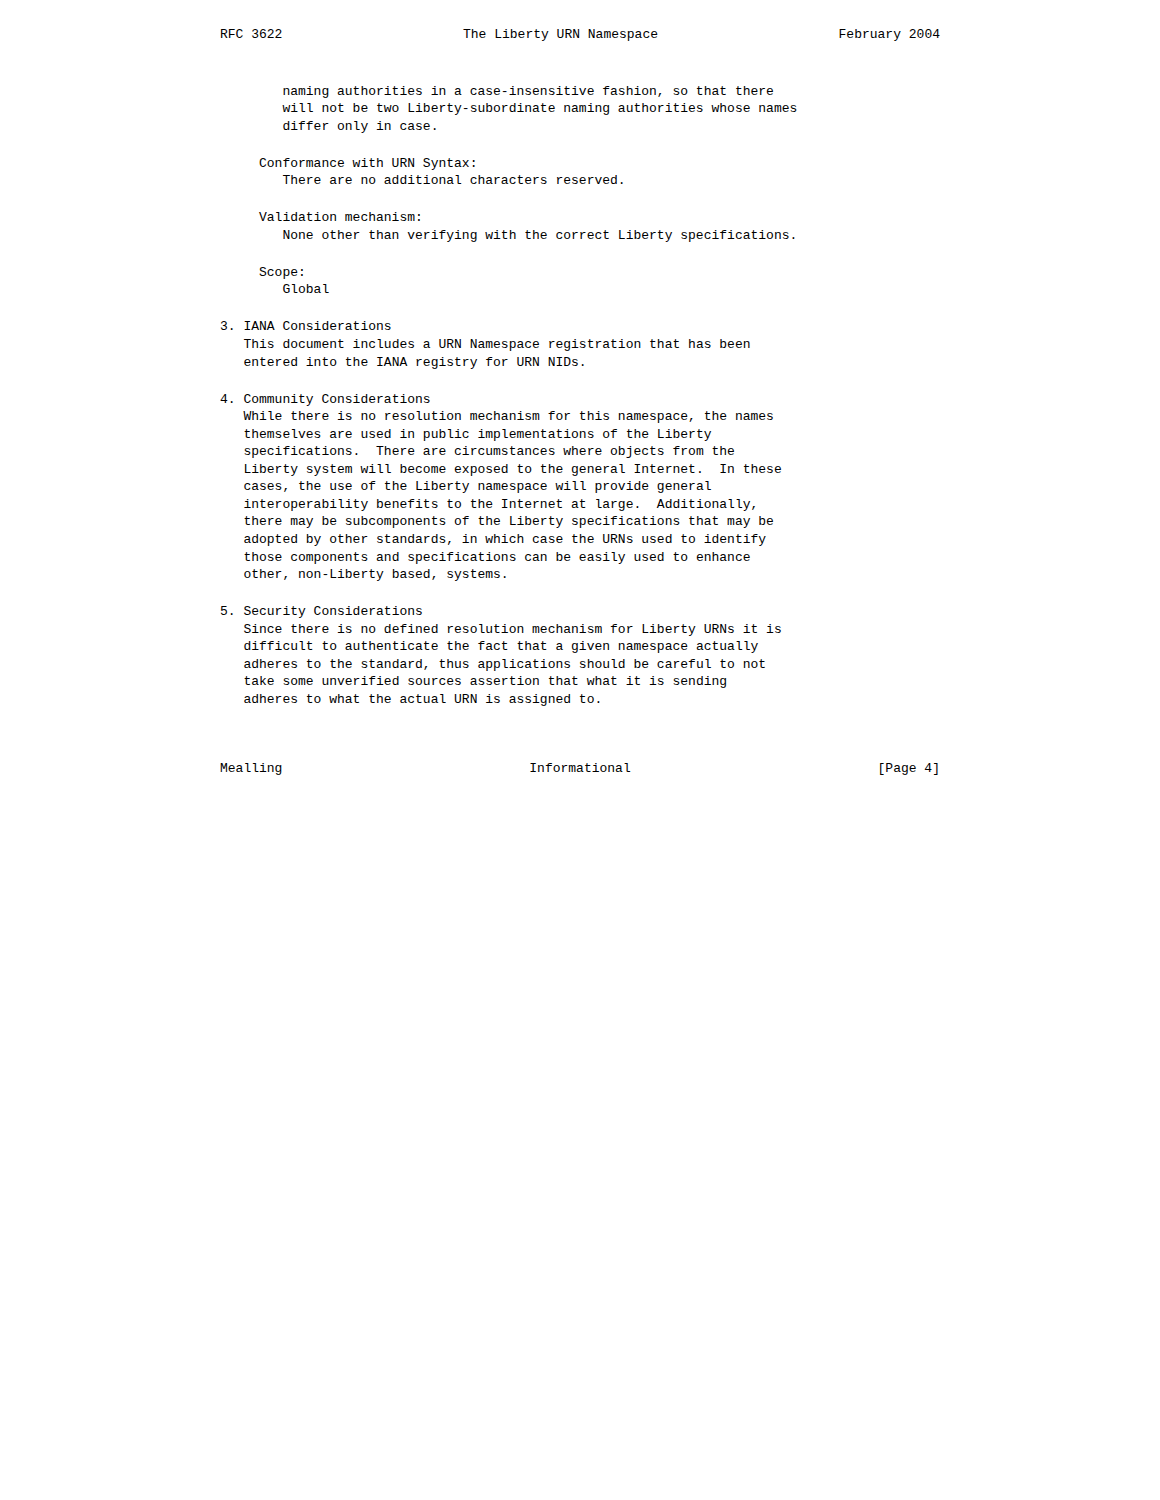RFC 3622 The Liberty URN Namespace February 2004
   naming authorities in a case-insensitive fashion, so that there
   will not be two Liberty-subordinate naming authorities whose names
   differ only in case.
Conformance with URN Syntax:
   There are no additional characters reserved.
Validation mechanism:
   None other than verifying with the correct Liberty specifications.
Scope:
   Global
3. IANA Considerations
   This document includes a URN Namespace registration that has been
   entered into the IANA registry for URN NIDs.
4. Community Considerations
   While there is no resolution mechanism for this namespace, the names
   themselves are used in public implementations of the Liberty
   specifications.  There are circumstances where objects from the
   Liberty system will become exposed to the general Internet.  In these
   cases, the use of the Liberty namespace will provide general
   interoperability benefits to the Internet at large.  Additionally,
   there may be subcomponents of the Liberty specifications that may be
   adopted by other standards, in which case the URNs used to identify
   those components and specifications can be easily used to enhance
   other, non-Liberty based, systems.
5. Security Considerations
   Since there is no defined resolution mechanism for Liberty URNs it is
   difficult to authenticate the fact that a given namespace actually
   adheres to the standard, thus applications should be careful to not
   take some unverified sources assertion that what it is sending
   adheres to what the actual URN is assigned to.
Mealling Informational [Page 4]